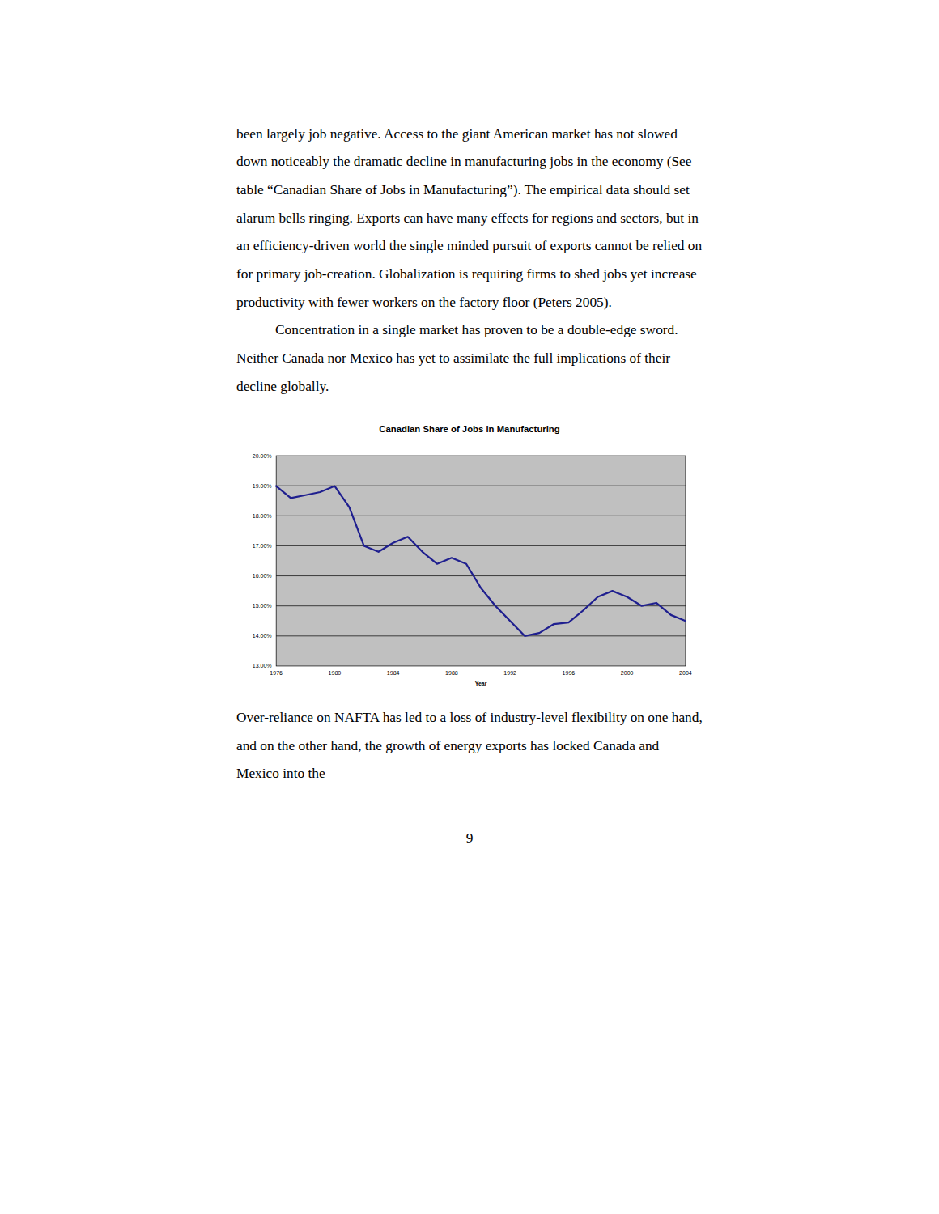been largely job negative. Access to the giant American market has not slowed down noticeably the dramatic decline in manufacturing jobs in the economy (See table “Canadian Share of Jobs in Manufacturing”). The empirical data should set alarum bells ringing. Exports can have many effects for regions and sectors, but in an efficiency-driven world the single minded pursuit of exports cannot be relied on for primary job-creation. Globalization is requiring firms to shed jobs yet increase productivity with fewer workers on the factory floor (Peters 2005).
Concentration in a single market has proven to be a double-edge sword. Neither Canada nor Mexico has yet to assimilate the full implications of their decline globally.
Canadian Share of Jobs in Manufacturing
20.00% 19.00% 18.00% 17.00% 16.00% 15.00% 14.00% 13.00% 1976 1980 1984 1988 1992 1996 2000 2004 Year
Over-reliance on NAFTA has led to a loss of industry-level flexibility on one hand, and on the other hand, the growth of energy exports has locked Canada and Mexico into the
9